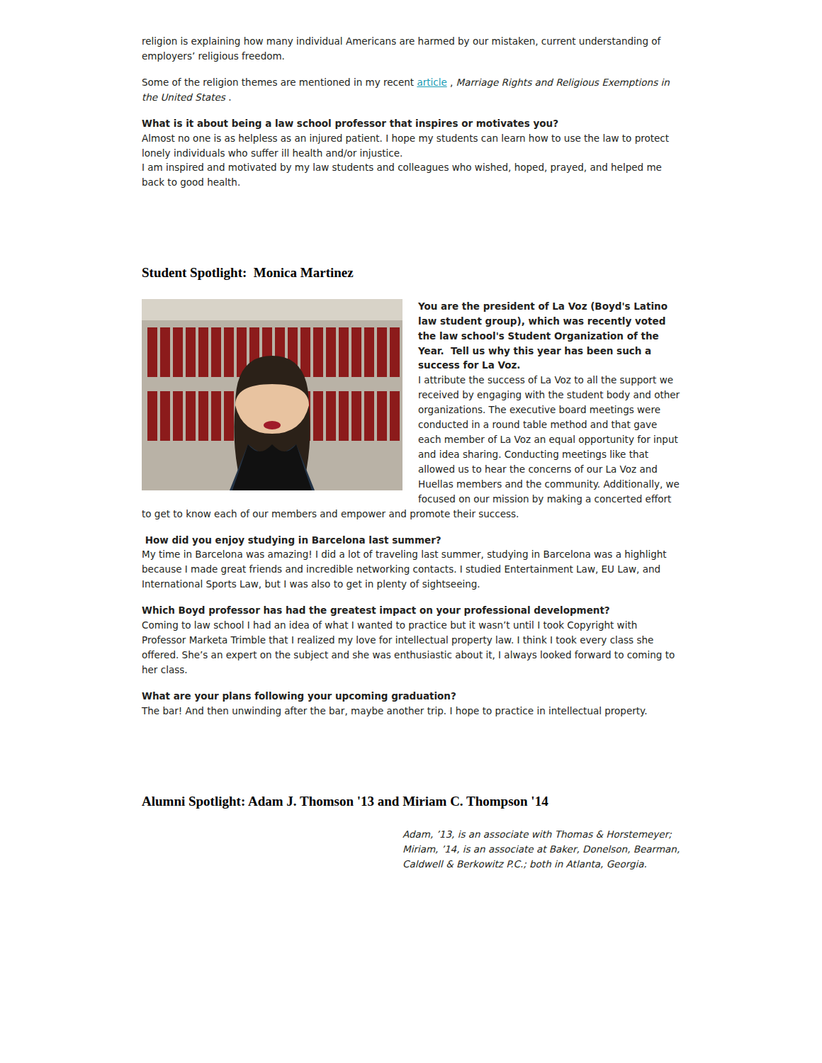religion is explaining how many individual Americans are harmed by our mistaken, current understanding of employers’ religious freedom.
Some of the religion themes are mentioned in my recent article , Marriage Rights and Religious Exemptions in the United States .
What is it about being a law school professor that inspires or motivates you?
Almost no one is as helpless as an injured patient. I hope my students can learn how to use the law to protect lonely individuals who suffer ill health and/or injustice.
I am inspired and motivated by my law students and colleagues who wished, hoped, prayed, and helped me back to good health.
Student Spotlight: Monica Martinez
You are the president of La Voz (Boyd's Latino law student group), which was recently voted the law school's Student Organization of the Year. Tell us why this year has been such a success for La Voz.
I attribute the success of La Voz to all the support we received by engaging with the student body and other organizations. The executive board meetings were conducted in a round table method and that gave each member of La Voz an equal opportunity for input and idea sharing. Conducting meetings like that allowed us to hear the concerns of our La Voz and Huellas members and the community. Additionally, we focused on our mission by making a concerted effort to get to know each of our members and empower and promote their success.
How did you enjoy studying in Barcelona last summer?
My time in Barcelona was amazing! I did a lot of traveling last summer, studying in Barcelona was a highlight because I made great friends and incredible networking contacts. I studied Entertainment Law, EU Law, and International Sports Law, but I was also to get in plenty of sightseeing.
Which Boyd professor has had the greatest impact on your professional development?
Coming to law school I had an idea of what I wanted to practice but it wasn’t until I took Copyright with Professor Marketa Trimble that I realized my love for intellectual property law. I think I took every class she offered. She’s an expert on the subject and she was enthusiastic about it, I always looked forward to coming to her class.
What are your plans following your upcoming graduation?
The bar! And then unwinding after the bar, maybe another trip. I hope to practice in intellectual property.
Alumni Spotlight: Adam J. Thomson '13 and Miriam C. Thompson '14
Adam, ’13, is an associate with Thomas & Horstemeyer; Miriam, ’14, is an associate at Baker, Donelson, Bearman, Caldwell & Berkowitz P.C.; both in Atlanta, Georgia.